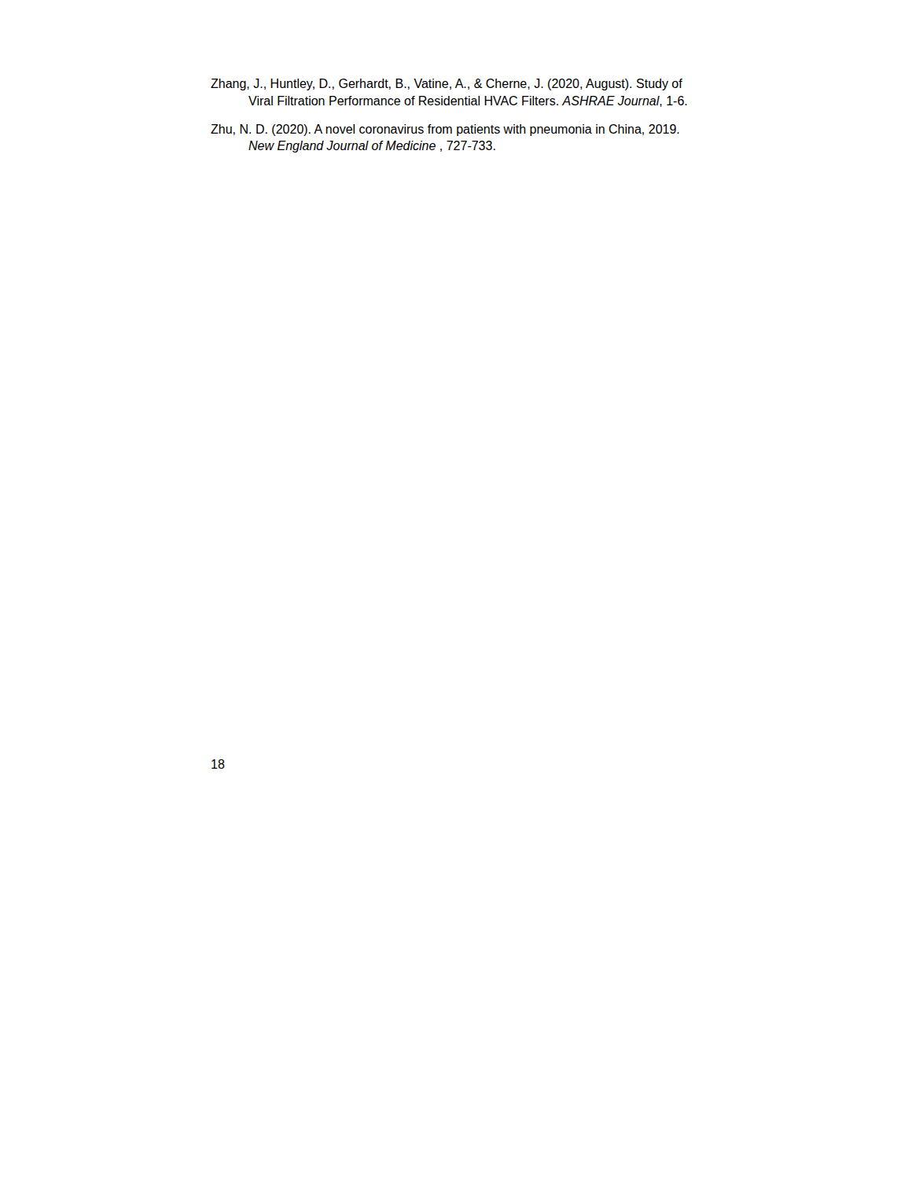Zhang, J., Huntley, D., Gerhardt, B., Vatine, A., & Cherne, J. (2020, August). Study of Viral Filtration Performance of Residential HVAC Filters. ASHRAE Journal, 1-6.
Zhu, N. D. (2020). A novel coronavirus from patients with pneumonia in China, 2019. New England Journal of Medicine , 727-733.
18